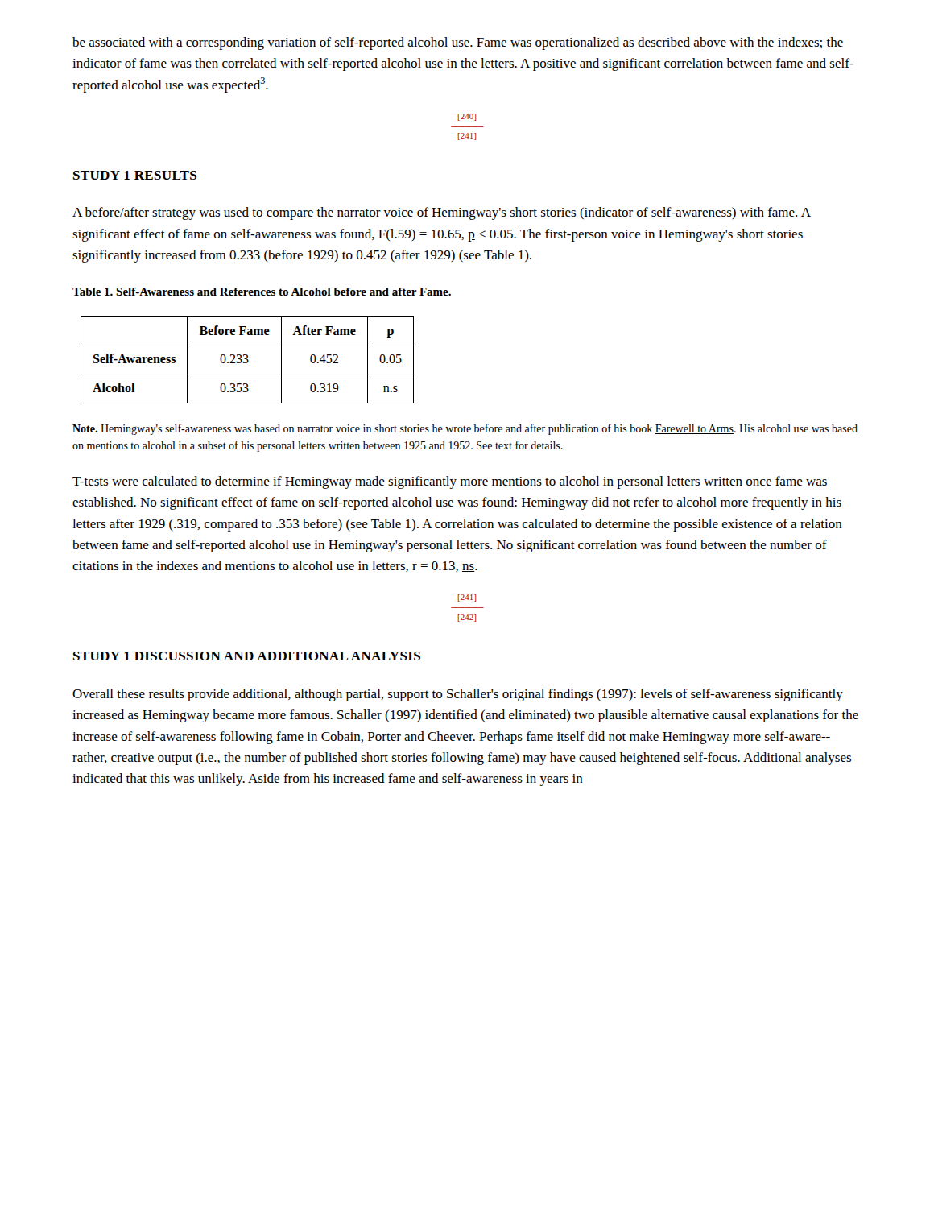be associated with a corresponding variation of self-reported alcohol use. Fame was operationalized as described above with the indexes; the indicator of fame was then correlated with self-reported alcohol use in the letters. A positive and significant correlation between fame and self-reported alcohol use was expected3.
[240]
---------------
[241]
STUDY 1 RESULTS
A before/after strategy was used to compare the narrator voice of Hemingway's short stories (indicator of self-awareness) with fame. A significant effect of fame on self-awareness was found, F(l.59) = 10.65, p < 0.05. The first-person voice in Hemingway's short stories significantly increased from 0.233 (before 1929) to 0.452 (after 1929) (see Table 1).
Table 1. Self-Awareness and References to Alcohol before and after Fame.
| | Before Fame | After Fame | p |
| Self-Awareness | 0.233 | 0.452 | 0.05 |
| Alcohol | 0.353 | 0.319 | n.s |
Note. Hemingway's self-awareness was based on narrator voice in short stories he wrote before and after publication of his book Farewell to Arms. His alcohol use was based on mentions to alcohol in a subset of his personal letters written between 1925 and 1952. See text for details.
T-tests were calculated to determine if Hemingway made significantly more mentions to alcohol in personal letters written once fame was established. No significant effect of fame on self-reported alcohol use was found: Hemingway did not refer to alcohol more frequently in his letters after 1929 (.319, compared to .353 before) (see Table 1). A correlation was calculated to determine the possible existence of a relation between fame and self-reported alcohol use in Hemingway's personal letters. No significant correlation was found between the number of citations in the indexes and mentions to alcohol use in letters, r = 0.13, ns.
[241]
---------------
[242]
STUDY 1 DISCUSSION AND ADDITIONAL ANALYSIS
Overall these results provide additional, although partial, support to Schaller's original findings (1997): levels of self-awareness significantly increased as Hemingway became more famous. Schaller (1997) identified (and eliminated) two plausible alternative causal explanations for the increase of self-awareness following fame in Cobain, Porter and Cheever. Perhaps fame itself did not make Hemingway more self-aware--rather, creative output (i.e., the number of published short stories following fame) may have caused heightened self-focus. Additional analyses indicated that this was unlikely. Aside from his increased fame and self-awareness in years in